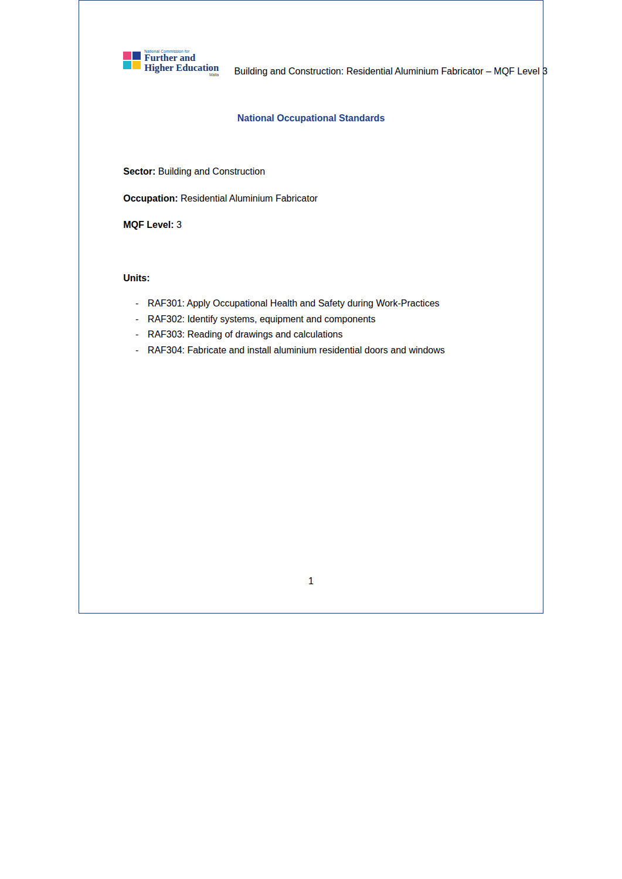National Commission for Further and Higher Education Malta
Building and Construction: Residential Aluminium Fabricator – MQF Level 3
National Occupational Standards
Sector: Building and Construction
Occupation: Residential Aluminium Fabricator
MQF Level: 3
Units:
RAF301: Apply Occupational Health and Safety during Work-Practices
RAF302: Identify systems, equipment and components
RAF303: Reading of drawings and calculations
RAF304: Fabricate and install aluminium residential doors and windows
1